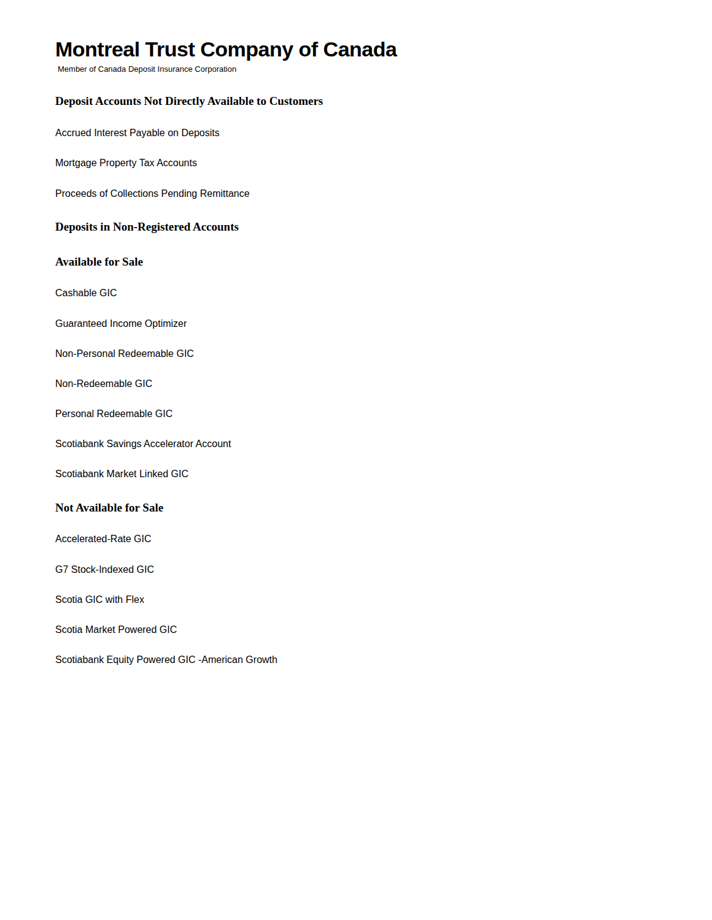Montreal Trust Company of Canada
Member of Canada Deposit Insurance Corporation
Deposit Accounts Not Directly Available to Customers
Accrued Interest Payable on Deposits
Mortgage Property Tax Accounts
Proceeds of Collections Pending Remittance
Deposits in Non-Registered Accounts
Available for Sale
Cashable GIC
Guaranteed Income Optimizer
Non-Personal Redeemable GIC
Non-Redeemable GIC
Personal Redeemable GIC
Scotiabank Savings Accelerator Account
Scotiabank Market Linked GIC
Not Available for Sale
Accelerated-Rate GIC
G7 Stock-Indexed GIC
Scotia GIC with Flex
Scotia Market Powered GIC
Scotiabank Equity Powered GIC -American Growth